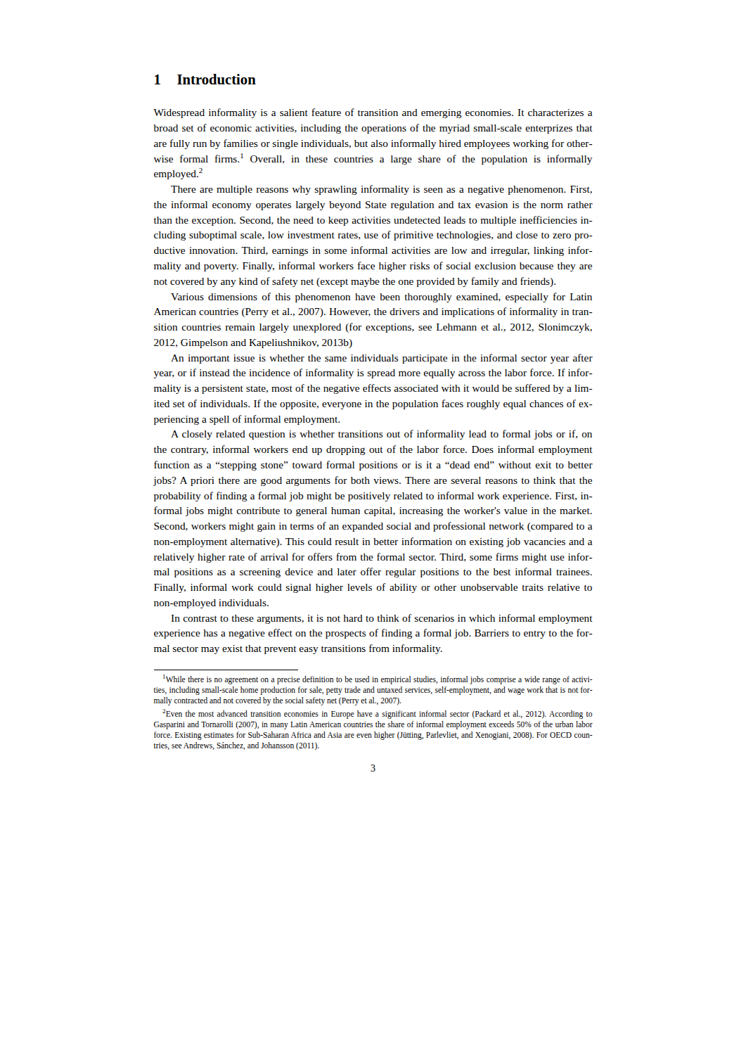1 Introduction
Widespread informality is a salient feature of transition and emerging economies. It characterizes a broad set of economic activities, including the operations of the myriad small-scale enterprizes that are fully run by families or single individuals, but also informally hired employees working for otherwise formal firms.1 Overall, in these countries a large share of the population is informally employed.2
There are multiple reasons why sprawling informality is seen as a negative phenomenon. First, the informal economy operates largely beyond State regulation and tax evasion is the norm rather than the exception. Second, the need to keep activities undetected leads to multiple inefficiencies including suboptimal scale, low investment rates, use of primitive technologies, and close to zero productive innovation. Third, earnings in some informal activities are low and irregular, linking informality and poverty. Finally, informal workers face higher risks of social exclusion because they are not covered by any kind of safety net (except maybe the one provided by family and friends).
Various dimensions of this phenomenon have been thoroughly examined, especially for Latin American countries (Perry et al., 2007). However, the drivers and implications of informality in transition countries remain largely unexplored (for exceptions, see Lehmann et al., 2012, Slonimczyk, 2012, Gimpelson and Kapeliushnikov, 2013b)
An important issue is whether the same individuals participate in the informal sector year after year, or if instead the incidence of informality is spread more equally across the labor force. If informality is a persistent state, most of the negative effects associated with it would be suffered by a limited set of individuals. If the opposite, everyone in the population faces roughly equal chances of experiencing a spell of informal employment.
A closely related question is whether transitions out of informality lead to formal jobs or if, on the contrary, informal workers end up dropping out of the labor force. Does informal employment function as a “stepping stone” toward formal positions or is it a “dead end” without exit to better jobs? A priori there are good arguments for both views. There are several reasons to think that the probability of finding a formal job might be positively related to informal work experience. First, informal jobs might contribute to general human capital, increasing the worker's value in the market. Second, workers might gain in terms of an expanded social and professional network (compared to a non-employment alternative). This could result in better information on existing job vacancies and a relatively higher rate of arrival for offers from the formal sector. Third, some firms might use informal positions as a screening device and later offer regular positions to the best informal trainees. Finally, informal work could signal higher levels of ability or other unobservable traits relative to non-employed individuals.
In contrast to these arguments, it is not hard to think of scenarios in which informal employment experience has a negative effect on the prospects of finding a formal job. Barriers to entry to the formal sector may exist that prevent easy transitions from informality.
1While there is no agreement on a precise definition to be used in empirical studies, informal jobs comprise a wide range of activities, including small-scale home production for sale, petty trade and untaxed services, self-employment, and wage work that is not formally contracted and not covered by the social safety net (Perry et al., 2007).
2Even the most advanced transition economies in Europe have a significant informal sector (Packard et al., 2012). According to Gasparini and Tornarolli (2007), in many Latin American countries the share of informal employment exceeds 50% of the urban labor force. Existing estimates for Sub-Saharan Africa and Asia are even higher (Jütting, Parlevliet, and Xenogiani, 2008). For OECD countries, see Andrews, Sánchez, and Johansson (2011).
3